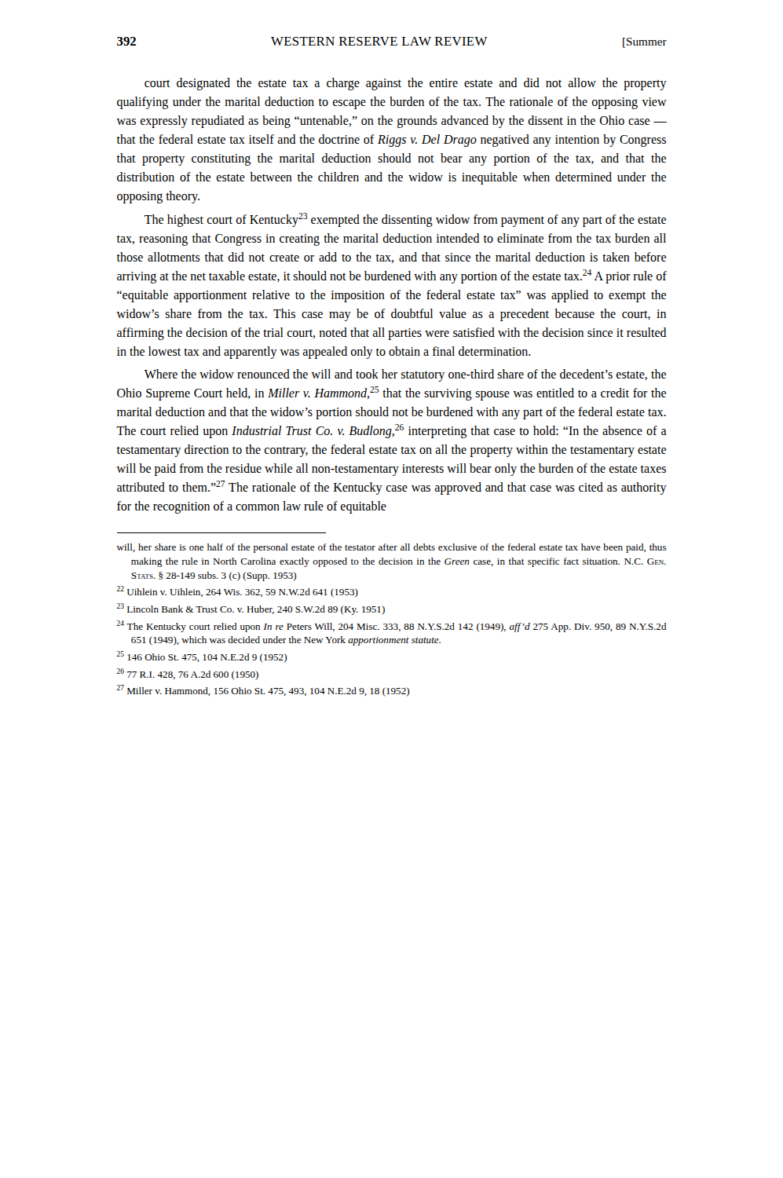392 WESTERN RESERVE LAW REVIEW [Summer
court designated the estate tax a charge against the entire estate and did not allow the property qualifying under the marital deduction to escape the burden of the tax. The rationale of the opposing view was expressly repudiated as being “untenable,” on the grounds advanced by the dissent in the Ohio case — that the federal estate tax itself and the doctrine of Riggs v. Del Drago negatived any intention by Congress that property constituting the marital deduction should not bear any portion of the tax, and that the distribution of the estate between the children and the widow is inequitable when determined under the opposing theory.
The highest court of Kentucky23 exempted the dissenting widow from payment of any part of the estate tax, reasoning that Congress in creating the marital deduction intended to eliminate from the tax burden all those allotments that did not create or add to the tax, and that since the marital deduction is taken before arriving at the net taxable estate, it should not be burdened with any portion of the estate tax.24 A prior rule of “equitable apportionment relative to the imposition of the federal estate tax” was applied to exempt the widow’s share from the tax. This case may be of doubtful value as a precedent because the court, in affirming the decision of the trial court, noted that all parties were satisfied with the decision since it resulted in the lowest tax and apparently was appealed only to obtain a final determination.
Where the widow renounced the will and took her statutory one-third share of the decedent’s estate, the Ohio Supreme Court held, in Miller v. Hammond,25 that the surviving spouse was entitled to a credit for the marital deduction and that the widow’s portion should not be burdened with any part of the federal estate tax. The court relied upon Industrial Trust Co. v. Budlong,26 interpreting that case to hold: “In the absence of a testamentary direction to the contrary, the federal estate tax on all the property within the testamentary estate will be paid from the residue while all non-testamentary interests will bear only the burden of the estate taxes attributed to them.”27 The rationale of the Kentucky case was approved and that case was cited as authority for the recognition of a common law rule of equitable
will, her share is one half of the personal estate of the testator after all debts exclusive of the federal estate tax have been paid, thus making the rule in North Carolina exactly opposed to the decision in the Green case, in that specific fact situation. N.C. Gen. Stats. § 28-149 subs. 3 (c) (Supp. 1953)
22 Uihlein v. Uihlein, 264 Wis. 362, 59 N.W.2d 641 (1953)
23 Lincoln Bank & Trust Co. v. Huber, 240 S.W.2d 89 (Ky. 1951)
24 The Kentucky court relied upon In re Peters Will, 204 Misc. 333, 88 N.Y.S.2d 142 (1949), aff’d 275 App. Div. 950, 89 N.Y.S.2d 651 (1949), which was decided under the New York apportionment statute.
25 146 Ohio St. 475, 104 N.E.2d 9 (1952)
26 77 R.I. 428, 76 A.2d 600 (1950)
27 Miller v. Hammond, 156 Ohio St. 475, 493, 104 N.E.2d 9, 18 (1952)